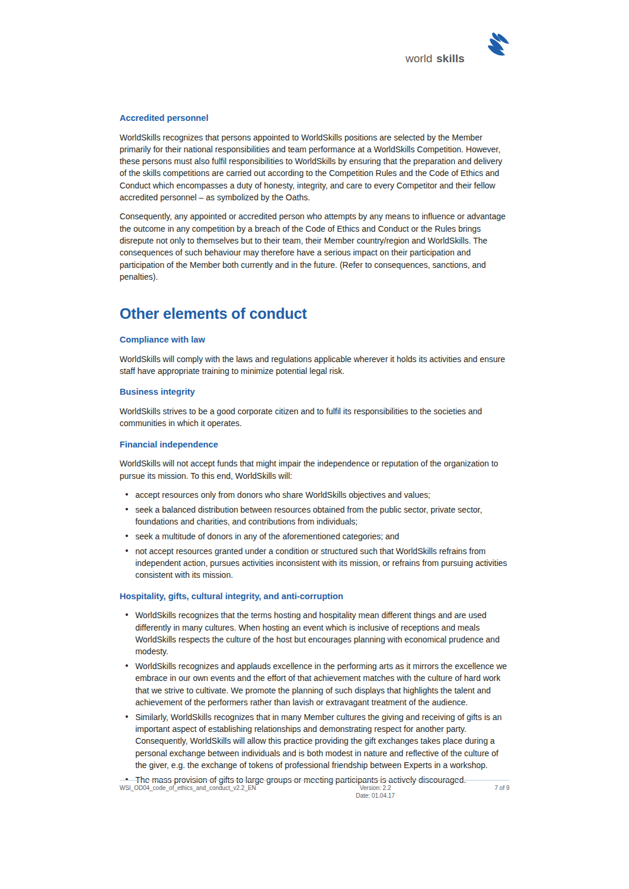world skills
Accredited personnel
WorldSkills recognizes that persons appointed to WorldSkills positions are selected by the Member primarily for their national responsibilities and team performance at a WorldSkills Competition. However, these persons must also fulfil responsibilities to WorldSkills by ensuring that the preparation and delivery of the skills competitions are carried out according to the Competition Rules and the Code of Ethics and Conduct which encompasses a duty of honesty, integrity, and care to every Competitor and their fellow accredited personnel – as symbolized by the Oaths.
Consequently, any appointed or accredited person who attempts by any means to influence or advantage the outcome in any competition by a breach of the Code of Ethics and Conduct or the Rules brings disrepute not only to themselves but to their team, their Member country/region and WorldSkills. The consequences of such behaviour may therefore have a serious impact on their participation and participation of the Member both currently and in the future. (Refer to consequences, sanctions, and penalties).
Other elements of conduct
Compliance with law
WorldSkills will comply with the laws and regulations applicable wherever it holds its activities and ensure staff have appropriate training to minimize potential legal risk.
Business integrity
WorldSkills strives to be a good corporate citizen and to fulfil its responsibilities to the societies and communities in which it operates.
Financial independence
WorldSkills will not accept funds that might impair the independence or reputation of the organization to pursue its mission. To this end, WorldSkills will:
accept resources only from donors who share WorldSkills objectives and values;
seek a balanced distribution between resources obtained from the public sector, private sector, foundations and charities, and contributions from individuals;
seek a multitude of donors in any of the aforementioned categories; and
not accept resources granted under a condition or structured such that WorldSkills refrains from independent action, pursues activities inconsistent with its mission, or refrains from pursuing activities consistent with its mission.
Hospitality, gifts, cultural integrity, and anti-corruption
WorldSkills recognizes that the terms hosting and hospitality mean different things and are used differently in many cultures. When hosting an event which is inclusive of receptions and meals WorldSkills respects the culture of the host but encourages planning with economical prudence and modesty.
WorldSkills recognizes and applauds excellence in the performing arts as it mirrors the excellence we embrace in our own events and the effort of that achievement matches with the culture of hard work that we strive to cultivate. We promote the planning of such displays that highlights the talent and achievement of the performers rather than lavish or extravagant treatment of the audience.
Similarly, WorldSkills recognizes that in many Member cultures the giving and receiving of gifts is an important aspect of establishing relationships and demonstrating respect for another party. Consequently, WorldSkills will allow this practice providing the gift exchanges takes place during a personal exchange between individuals and is both modest in nature and reflective of the culture of the giver, e.g. the exchange of tokens of professional friendship between Experts in a workshop.
The mass provision of gifts to large groups or meeting participants is actively discouraged.
WSI_OD04_code_of_ethics_and_conduct_v2.2_EN
Version: 2.2
Date: 01.04.17
7 of 9